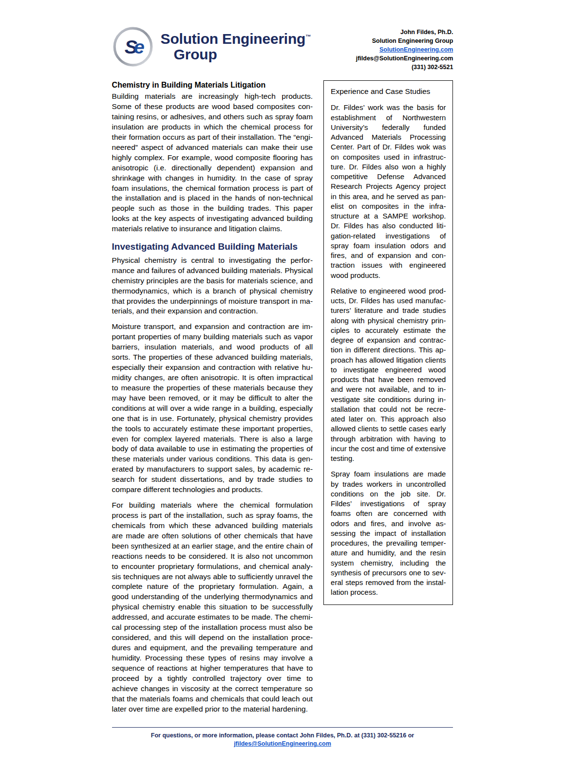S e
Solution Engineering™ Group
John Fildes, Ph.D.
Solution Engineering Group
SolutionEngineering.com
jfildes@SolutionEngineering.com
(331) 302-5521
Chemistry in Building Materials Litigation
Building materials are increasingly high-tech products. Some of these products are wood based composites containing resins, or adhesives, and others such as spray foam insulation are products in which the chemical process for their formation occurs as part of their installation. The “engineered” aspect of advanced materials can make their use highly complex. For example, wood composite flooring has anisotropic (i.e. directionally dependent) expansion and shrinkage with changes in humidity. In the case of spray foam insulations, the chemical formation process is part of the installation and is placed in the hands of non-technical people such as those in the building trades. This paper looks at the key aspects of investigating advanced building materials relative to insurance and litigation claims.
Investigating Advanced Building Materials
Physical chemistry is central to investigating the performance and failures of advanced building materials. Physical chemistry principles are the basis for materials science, and thermodynamics, which is a branch of physical chemistry that provides the underpinnings of moisture transport in materials, and their expansion and contraction.
Moisture transport, and expansion and contraction are important properties of many building materials such as vapor barriers, insulation materials, and wood products of all sorts. The properties of these advanced building materials, especially their expansion and contraction with relative humidity changes, are often anisotropic. It is often impractical to measure the properties of these materials because they may have been removed, or it may be difficult to alter the conditions at will over a wide range in a building, especially one that is in use. Fortunately, physical chemistry provides the tools to accurately estimate these important properties, even for complex layered materials. There is also a large body of data available to use in estimating the properties of these materials under various conditions. This data is generated by manufacturers to support sales, by academic research for student dissertations, and by trade studies to compare different technologies and products.
For building materials where the chemical formulation process is part of the installation, such as spray foams, the chemicals from which these advanced building materials are made are often solutions of other chemicals that have been synthesized at an earlier stage, and the entire chain of reactions needs to be considered. It is also not uncommon to encounter proprietary formulations, and chemical analysis techniques are not always able to sufficiently unravel the complete nature of the proprietary formulation. Again, a good understanding of the underlying thermodynamics and physical chemistry enable this situation to be successfully addressed, and accurate estimates to be made. The chemical processing step of the installation process must also be considered, and this will depend on the installation procedures and equipment, and the prevailing temperature and humidity. Processing these types of resins may involve a sequence of reactions at higher temperatures that have to proceed by a tightly controlled trajectory over time to achieve changes in viscosity at the correct temperature so that the materials foams and chemicals that could leach out later over time are expelled prior to the material hardening.
Experience and Case Studies
Dr. Fildes’ work was the basis for establishment of Northwestern University’s federally funded Advanced Materials Processing Center. Part of Dr. Fildes wok was on composites used in infrastructure. Dr. Fildes also won a highly competitive Defense Advanced Research Projects Agency project in this area, and he served as panelist on composites in the infrastructure at a SAMPE workshop. Dr. Fildes has also conducted litigation-related investigations of spray foam insulation odors and fires, and of expansion and contraction issues with engineered wood products.
Relative to engineered wood products, Dr. Fildes has used manufacturers’ literature and trade studies along with physical chemistry principles to accurately estimate the degree of expansion and contraction in different directions. This approach has allowed litigation clients to investigate engineered wood products that have been removed and were not available, and to investigate site conditions during installation that could not be recreated later on. This approach also allowed clients to settle cases early through arbitration with having to incur the cost and time of extensive testing.
Spray foam insulations are made by trades workers in uncontrolled conditions on the job site. Dr. Fildes’ investigations of spray foams often are concerned with odors and fires, and involve assessing the impact of installation procedures, the prevailing temperature and humidity, and the resin system chemistry, including the synthesis of precursors one to several steps removed from the installation process.
For questions, or more information, please contact John Fildes, Ph.D. at (331) 302-55216 or jfildes@SolutionEngineering.com